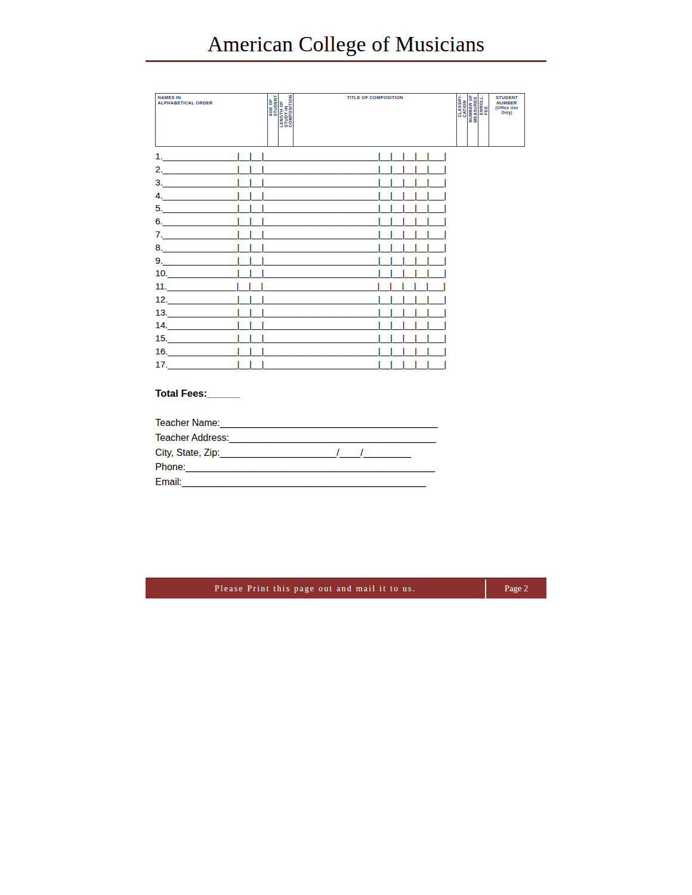American College of Musicians
| NAMES IN ALPHABETICAL ORDER | AGE OF STUDENT | LENGTH OF STUDY IN COMPOSITION | TITLE OF COMPOSITION | CLASSIFI- CATION | NUMBER OF MEASURES | ENROLL. FEE | STUDENT NUMBER (Office Use Only) |
1._______________|__|__|_______________________|__|__|__|__|___|
2._______________|__|__|_______________________|__|__|__|__|___|
3._______________|__|__|_______________________|__|__|__|__|___|
4._______________|__|__|_______________________|__|__|__|__|___|
5._______________|__|__|_______________________|__|__|__|__|___|
6._______________|__|__|_______________________|__|__|__|__|___|
7._______________|__|__|_______________________|__|__|__|__|___|
8._______________|__|__|_______________________|__|__|__|__|___|
9._______________|__|__|_______________________|__|__|__|__|___|
10.______________|__|__|_______________________|__|__|__|__|___|
11.______________|__|__|_______________________|__|__|__|__|___|
12.______________|__|__|_______________________|__|__|__|__|___|
13.______________|__|__|_______________________|__|__|__|__|___|
14.______________|__|__|_______________________|__|__|__|__|___|
15.______________|__|__|_______________________|__|__|__|__|___|
16.______________|__|__|_______________________|__|__|__|__|___|
17.______________|__|__|_______________________|__|__|__|__|___|
Total Fees:______
Teacher Name:_________________________________________
Teacher Address:_______________________________________
City, State, Zip:______________________/____/_________
Phone:_______________________________________________
Email:______________________________________________
Please Print this page out and mail it to us.
Page 2